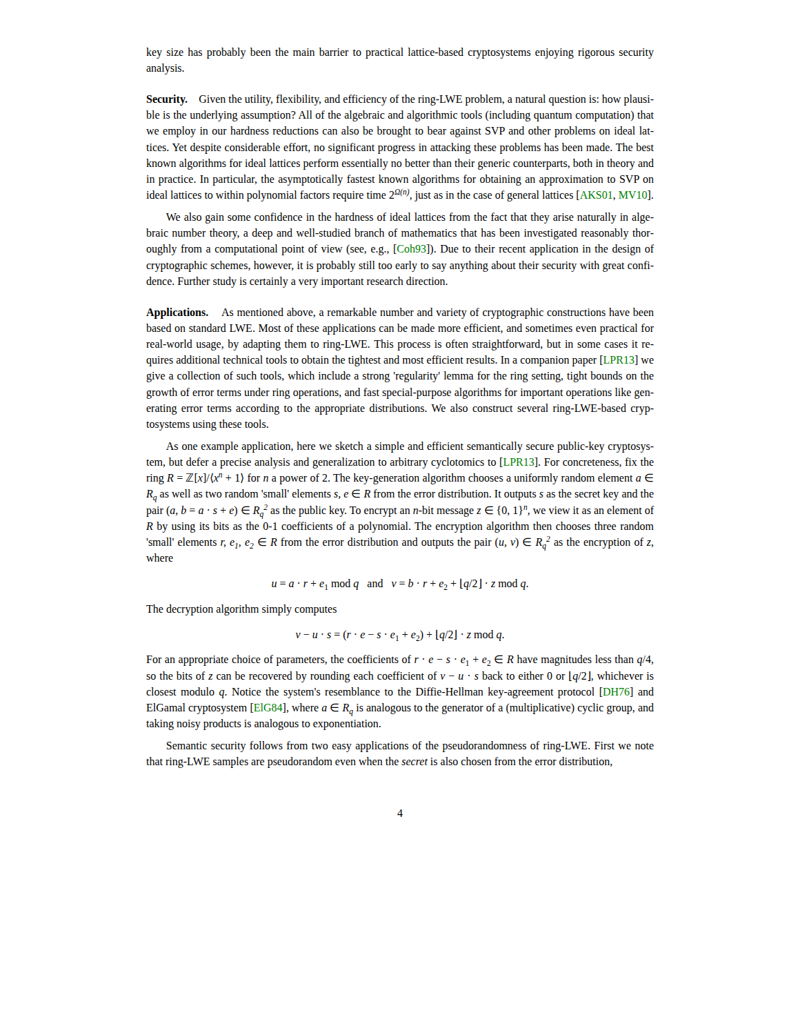key size has probably been the main barrier to practical lattice-based cryptosystems enjoying rigorous security analysis.
Security. Given the utility, flexibility, and efficiency of the ring-LWE problem, a natural question is: how plausible is the underlying assumption? All of the algebraic and algorithmic tools (including quantum computation) that we employ in our hardness reductions can also be brought to bear against SVP and other problems on ideal lattices. Yet despite considerable effort, no significant progress in attacking these problems has been made. The best known algorithms for ideal lattices perform essentially no better than their generic counterparts, both in theory and in practice. In particular, the asymptotically fastest known algorithms for obtaining an approximation to SVP on ideal lattices to within polynomial factors require time 2Ω(n), just as in the case of general lattices [AKS01, MV10].
We also gain some confidence in the hardness of ideal lattices from the fact that they arise naturally in algebraic number theory, a deep and well-studied branch of mathematics that has been investigated reasonably thoroughly from a computational point of view (see, e.g., [Coh93]). Due to their recent application in the design of cryptographic schemes, however, it is probably still too early to say anything about their security with great confidence. Further study is certainly a very important research direction.
Applications. As mentioned above, a remarkable number and variety of cryptographic constructions have been based on standard LWE. Most of these applications can be made more efficient, and sometimes even practical for real-world usage, by adapting them to ring-LWE. This process is often straightforward, but in some cases it requires additional technical tools to obtain the tightest and most efficient results. In a companion paper [LPR13] we give a collection of such tools, which include a strong 'regularity' lemma for the ring setting, tight bounds on the growth of error terms under ring operations, and fast special-purpose algorithms for important operations like generating error terms according to the appropriate distributions. We also construct several ring-LWE-based cryptosystems using these tools.
As one example application, here we sketch a simple and efficient semantically secure public-key cryptosystem, but defer a precise analysis and generalization to arbitrary cyclotomics to [LPR13]. For concreteness, fix the ring R = ℤ[x]/⟨xn + 1⟩ for n a power of 2. The key-generation algorithm chooses a uniformly random element a ∈ Rq as well as two random 'small' elements s, e ∈ R from the error distribution. It outputs s as the secret key and the pair (a, b = a · s + e) ∈ Rq2 as the public key. To encrypt an n-bit message z ∈ {0, 1}n, we view it as an element of R by using its bits as the 0-1 coefficients of a polynomial. The encryption algorithm then chooses three random 'small' elements r, e1, e2 ∈ R from the error distribution and outputs the pair (u, v) ∈ Rq2 as the encryption of z, where
u = a · r + e1 mod q and v = b · r + e2 + ⌊q/2⌋ · z mod q.
The decryption algorithm simply computes
v − u · s = (r · e − s · e1 + e2) + ⌊q/2⌋ · z mod q.
For an appropriate choice of parameters, the coefficients of r · e − s · e1 + e2 ∈ R have magnitudes less than q/4, so the bits of z can be recovered by rounding each coefficient of v − u · s back to either 0 or ⌊q/2⌋, whichever is closest modulo q. Notice the system's resemblance to the Diffie-Hellman key-agreement protocol [DH76] and ElGamal cryptosystem [ElG84], where a ∈ Rq is analogous to the generator of a (multiplicative) cyclic group, and taking noisy products is analogous to exponentiation.
Semantic security follows from two easy applications of the pseudorandomness of ring-LWE. First we note that ring-LWE samples are pseudorandom even when the secret is also chosen from the error distribution,
4